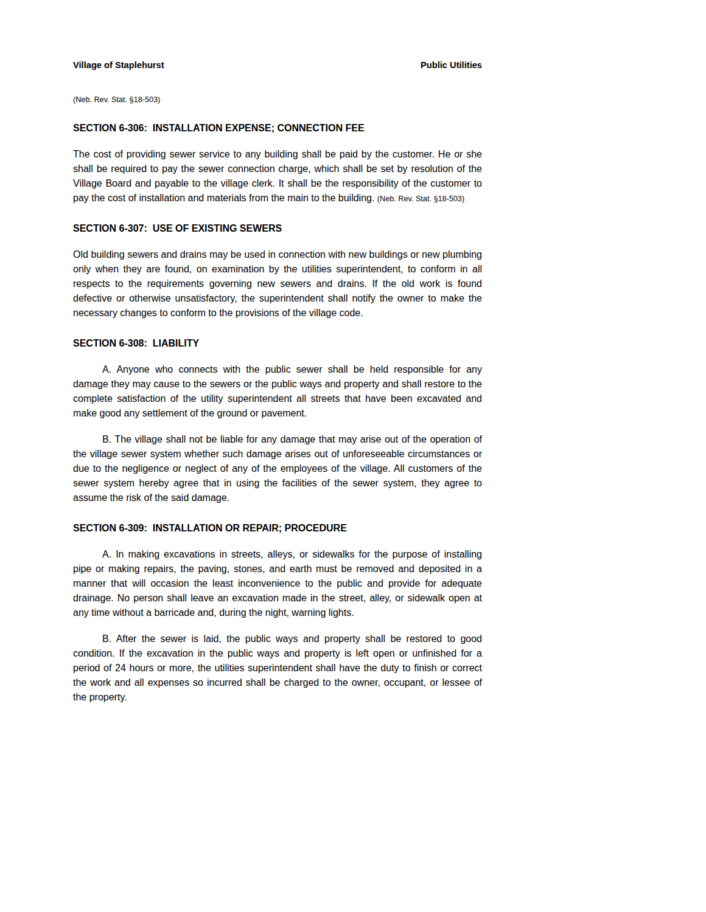Village of Staplehurst Public Utilities
(Neb. Rev. Stat. §18-503)
SECTION 6-306: INSTALLATION EXPENSE; CONNECTION FEE
The cost of providing sewer service to any building shall be paid by the customer. He or she shall be required to pay the sewer connection charge, which shall be set by resolution of the Village Board and payable to the village clerk. It shall be the responsibility of the customer to pay the cost of installation and materials from the main to the building. (Neb. Rev. Stat. §18-503)
SECTION 6-307: USE OF EXISTING SEWERS
Old building sewers and drains may be used in connection with new buildings or new plumbing only when they are found, on examination by the utilities superintendent, to conform in all respects to the requirements governing new sewers and drains. If the old work is found defective or otherwise unsatisfactory, the superintendent shall notify the owner to make the necessary changes to conform to the provisions of the village code.
SECTION 6-308: LIABILITY
A. Anyone who connects with the public sewer shall be held responsible for any damage they may cause to the sewers or the public ways and property and shall restore to the complete satisfaction of the utility superintendent all streets that have been excavated and make good any settlement of the ground or pavement.
B. The village shall not be liable for any damage that may arise out of the operation of the village sewer system whether such damage arises out of unforeseeable circumstances or due to the negligence or neglect of any of the employees of the village. All customers of the sewer system hereby agree that in using the facilities of the sewer system, they agree to assume the risk of the said damage.
SECTION 6-309: INSTALLATION OR REPAIR; PROCEDURE
A. In making excavations in streets, alleys, or sidewalks for the purpose of installing pipe or making repairs, the paving, stones, and earth must be removed and deposited in a manner that will occasion the least inconvenience to the public and provide for adequate drainage. No person shall leave an excavation made in the street, alley, or sidewalk open at any time without a barricade and, during the night, warning lights.
B. After the sewer is laid, the public ways and property shall be restored to good condition. If the excavation in the public ways and property is left open or unfinished for a period of 24 hours or more, the utilities superintendent shall have the duty to finish or correct the work and all expenses so incurred shall be charged to the owner, occupant, or lessee of the property.